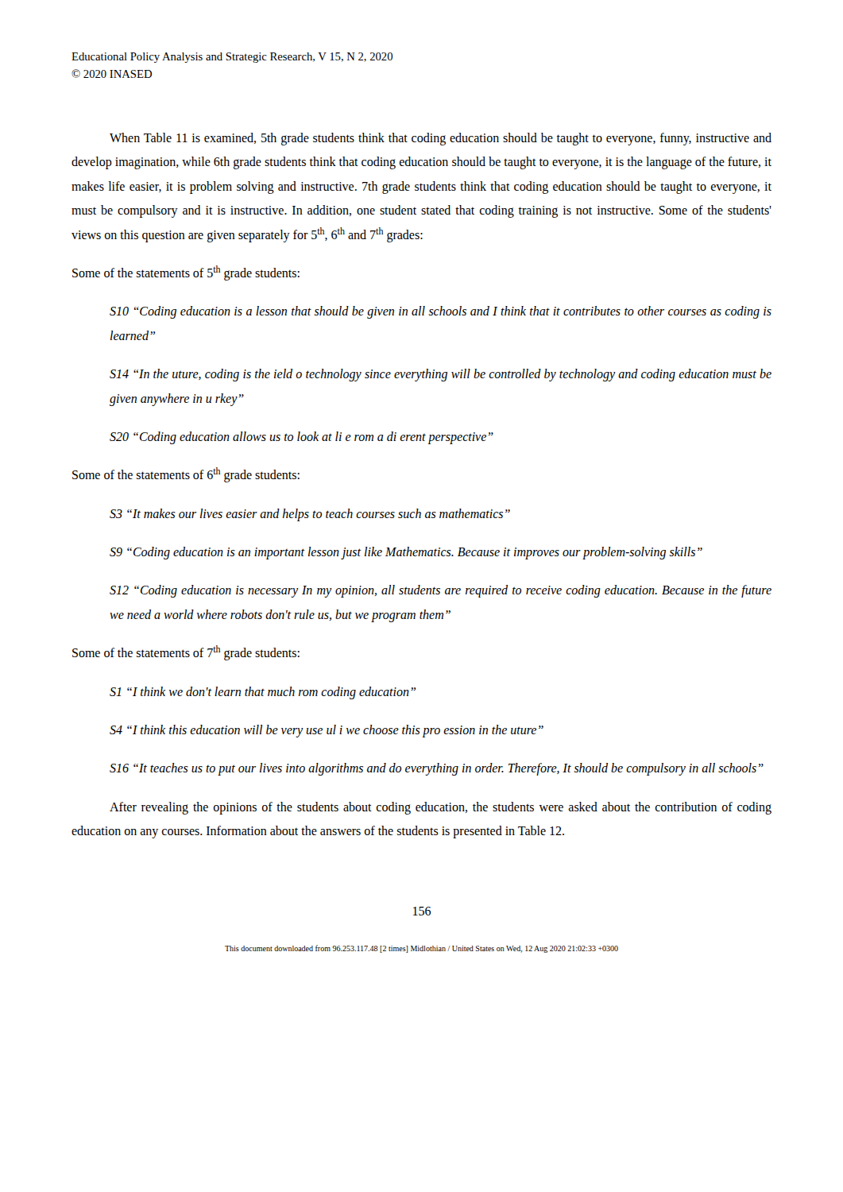Educational Policy Analysis and Strategic Research, V 15, N 2, 2020
© 2020 INASED
When Table 11 is examined, 5th grade students think that coding education should be taught to everyone, funny, instructive and develop imagination, while 6th grade students think that coding education should be taught to everyone, it is the language of the future, it makes life easier, it is problem solving and instructive. 7th grade students think that coding education should be taught to everyone, it must be compulsory and it is instructive. In addition, one student stated that coding training is not instructive. Some of the students' views on this question are given separately for 5th, 6th and 7th grades:
Some of the statements of 5th grade students:
S10 “Coding education is a lesson that should be given in all schools and I think that it contributes to other courses as coding is learned”
S14 “In the uture, coding is the ield o technology since everything will be controlled by technology and coding education must be given anywhere in u rkey”
S20 “Coding education allows us to look at li e rom a di erent perspective”
Some of the statements of 6th grade students:
S3 “It makes our lives easier and helps to teach courses such as mathematics”
S9 “Coding education is an important lesson just like Mathematics. Because it improves our problem-solving skills”
S12 “Coding education is necessary In my opinion, all students are required to receive coding education. Because in the future we need a world where robots don't rule us, but we program them”
Some of the statements of 7th grade students:
S1 “I think we don't learn that much rom coding education”
S4 “I think this education will be very use ul i we choose this pro ession in the uture”
S16 “It teaches us to put our lives into algorithms and do everything in order. Therefore, It should be compulsory in all schools”
After revealing the opinions of the students about coding education, the students were asked about the contribution of coding education on any courses. Information about the answers of the students is presented in Table 12.
156
This document downloaded from 96.253.117.48 [2 times] Midlothian / United States on Wed, 12 Aug 2020 21:02:33 +0300